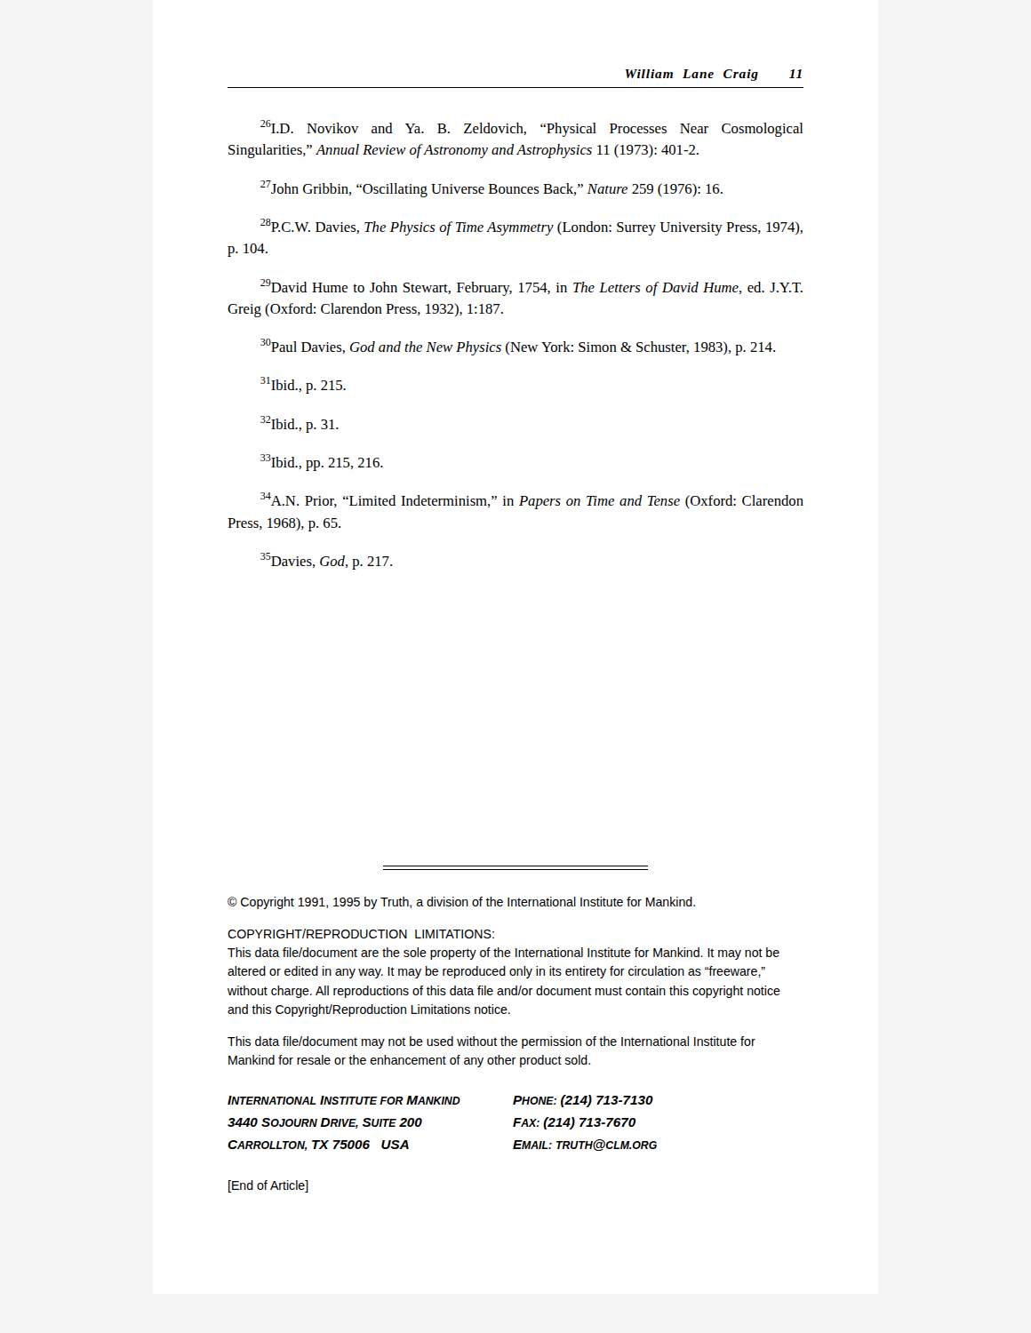William Lane Craig 11
26 I.D. Novikov and Ya. B. Zeldovich, “Physical Processes Near Cosmological Singularities,” Annual Review of Astronomy and Astrophysics 11 (1973): 401-2.
27 John Gribbin, “Oscillating Universe Bounces Back,” Nature 259 (1976): 16.
28 P.C.W. Davies, The Physics of Time Asymmetry (London: Surrey University Press, 1974), p. 104.
29 David Hume to John Stewart, February, 1754, in The Letters of David Hume, ed. J.Y.T. Greig (Oxford: Clarendon Press, 1932), 1:187.
30 Paul Davies, God and the New Physics (New York: Simon & Schuster, 1983), p. 214.
31 Ibid., p. 215.
32 Ibid., p. 31.
33 Ibid., pp. 215, 216.
34 A.N. Prior, “Limited Indeterminism,” in Papers on Time and Tense (Oxford: Clarendon Press, 1968), p. 65.
35 Davies, God, p. 217.
© Copyright 1991, 1995 by Truth, a division of the International Institute for Mankind.
COPYRIGHT/REPRODUCTION LIMITATIONS:
This data file/document are the sole property of the International Institute for Mankind. It may not be altered or edited in any way. It may be reproduced only in its entirety for circulation as “freeware,” without charge. All reproductions of this data file and/or document must contain this copyright notice and this Copyright/Reproduction Limitations notice.
This data file/document may not be used without the permission of the International Institute for Mankind for resale or the enhancement of any other product sold.
| I NTERNATIONAL I NSTITUTE FOR M ANKIND | P HONE : (214) 713-7130 |
| 3440 S OJOURN D RIVE , S UITE 200 | F AX : (214) 713-7670 |
| C ARROLLTON , TX 75006 USA | E MAIL : TRUTH @ CLM.ORG |
[End of Article]